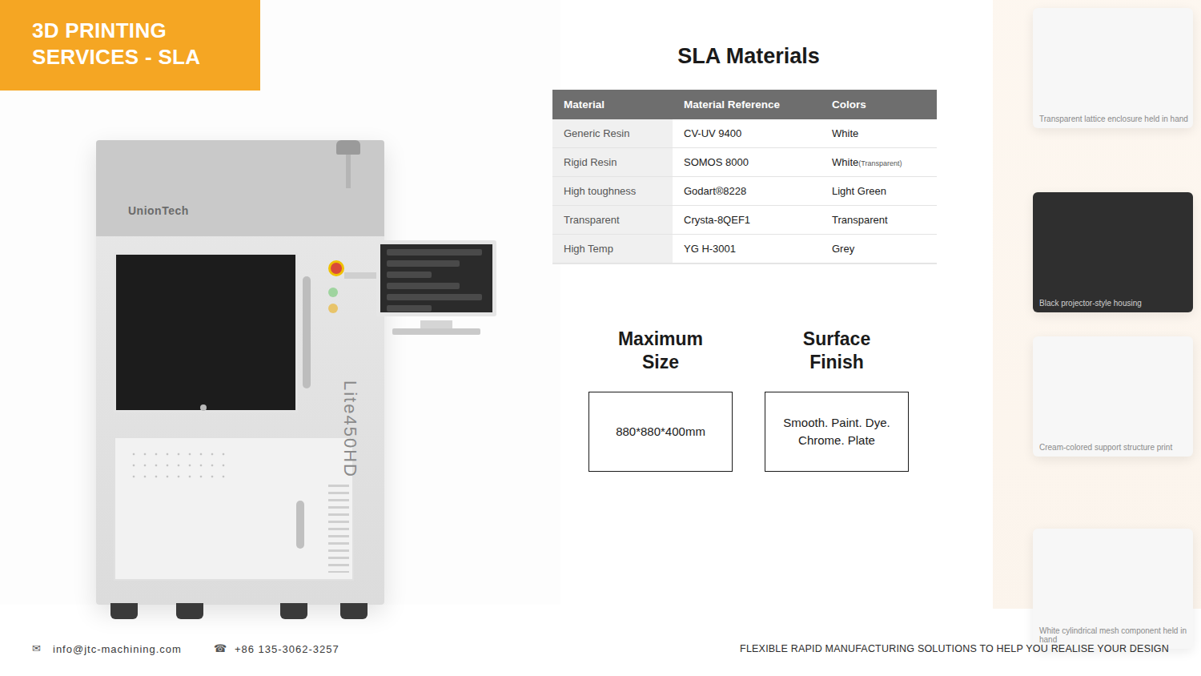3D PRINTING
SERVICES - SLA
UnionTech
Lite450HD
SLA Materials
| Material | Material Reference | Colors |
| --- | --- | --- |
| Generic Resin | CV-UV 9400 | White |
| Rigid Resin | SOMOS 8000 | White (Transparent) |
| High toughness | Godart®8228 | Light Green |
| Transparent | Crysta-8QEF1 | Transparent |
| High Temp | YG H-3001 | Grey |
Maximum
Size
880*880*400mm
Surface
Finish
Smooth. Paint. Dye. Chrome. Plate
Transparent lattice enclosure held in hand
Black projector-style housing
Cream-colored support structure print
White cylindrical mesh component held in hand
✉ info@jtc-machining.com ☎ +86 135-3062-3257 FLEXIBLE RAPID MANUFACTURING SOLUTIONS TO HELP YOU REALISE YOUR DESIGN